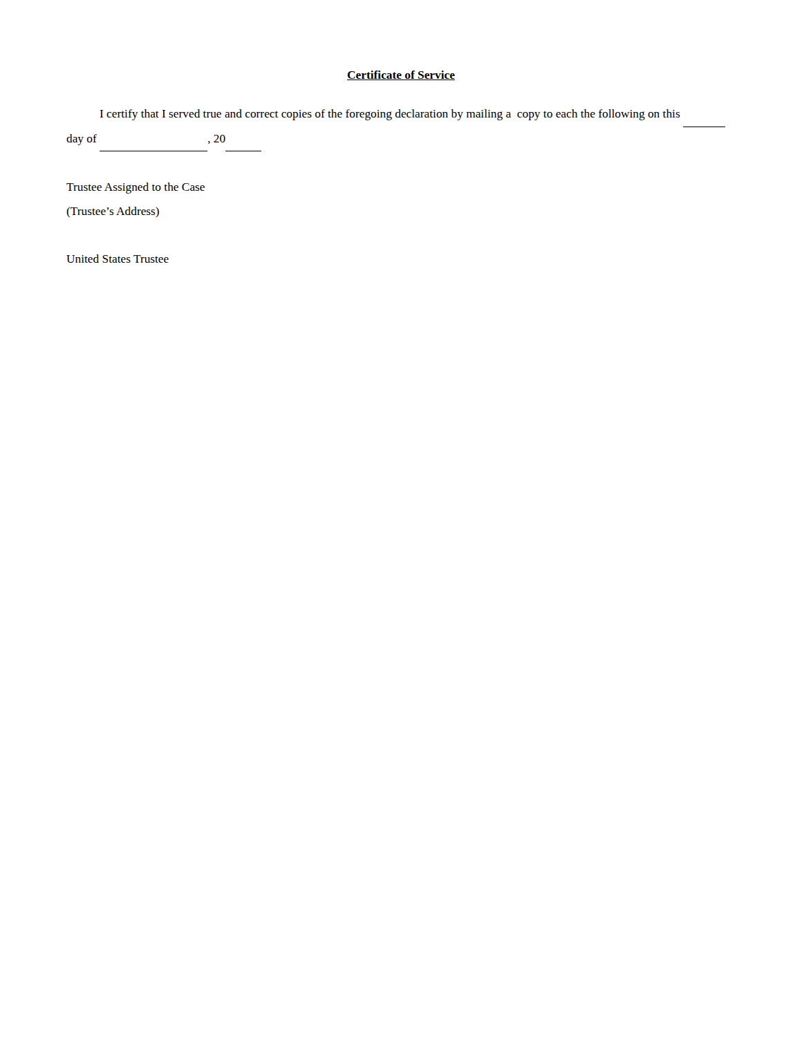Certificate of Service
I certify that I served true and correct copies of the foregoing declaration by mailing a copy to each the following on this day of , 20
Trustee Assigned to the Case
(Trustee’s Address)
United States Trustee